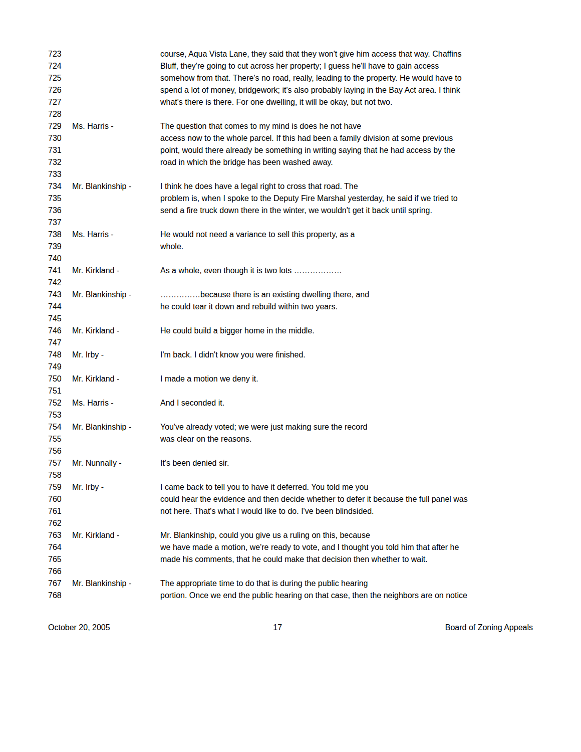| 723 | | course, Aqua Vista Lane, they said that they won't give him access that way. Chaffins |
| 724 | | Bluff, they're going to cut across her property; I guess he'll have to gain access |
| 725 | | somehow from that. There's no road, really, leading to the property. He would have to |
| 726 | | spend a lot of money, bridgework; it's also probably laying in the Bay Act area. I think |
| 727 | | what's there is there. For one dwelling, it will be okay, but not two. |
| 728 | | |
| 729 | Ms. Harris - | The question that comes to my mind is does he not have |
| 730 | | access now to the whole parcel. If this had been a family division at some previous |
| 731 | | point, would there already be something in writing saying that he had access by the |
| 732 | | road in which the bridge has been washed away. |
| 733 | | |
| 734 | Mr. Blankinship - | I think he does have a legal right to cross that road. The |
| 735 | | problem is, when I spoke to the Deputy Fire Marshal yesterday, he said if we tried to |
| 736 | | send a fire truck down there in the winter, we wouldn't get it back until spring. |
| 737 | | |
| 738 | Ms. Harris - | He would not need a variance to sell this property, as a |
| 739 | | whole. |
| 740 | | |
| 741 | Mr. Kirkland - | As a whole, even though it is two lots ……………… |
| 742 | | |
| 743 | Mr. Blankinship - | ……………because there is an existing dwelling there, and |
| 744 | | he could tear it down and rebuild within two years. |
| 745 | | |
| 746 | Mr. Kirkland - | He could build a bigger home in the middle. |
| 747 | | |
| 748 | Mr. Irby - | I'm back. I didn't know you were finished. |
| 749 | | |
| 750 | Mr. Kirkland - | I made a motion we deny it. |
| 751 | | |
| 752 | Ms. Harris - | And I seconded it. |
| 753 | | |
| 754 | Mr. Blankinship - | You've already voted; we were just making sure the record |
| 755 | | was clear on the reasons. |
| 756 | | |
| 757 | Mr. Nunnally - | It's been denied sir. |
| 758 | | |
| 759 | Mr. Irby - | I came back to tell you to have it deferred. You told me you |
| 760 | | could hear the evidence and then decide whether to defer it because the full panel was |
| 761 | | not here. That's what I would like to do. I've been blindsided. |
| 762 | | |
| 763 | Mr. Kirkland - | Mr. Blankinship, could you give us a ruling on this, because |
| 764 | | we have made a motion, we're ready to vote, and I thought you told him that after he |
| 765 | | made his comments, that he could make that decision then whether to wait. |
| 766 | | |
| 767 | Mr. Blankinship - | The appropriate time to do that is during the public hearing |
| 768 | | portion. Once we end the public hearing on that case, then the neighbors are on notice |
October 20, 2005
17
Board of Zoning Appeals